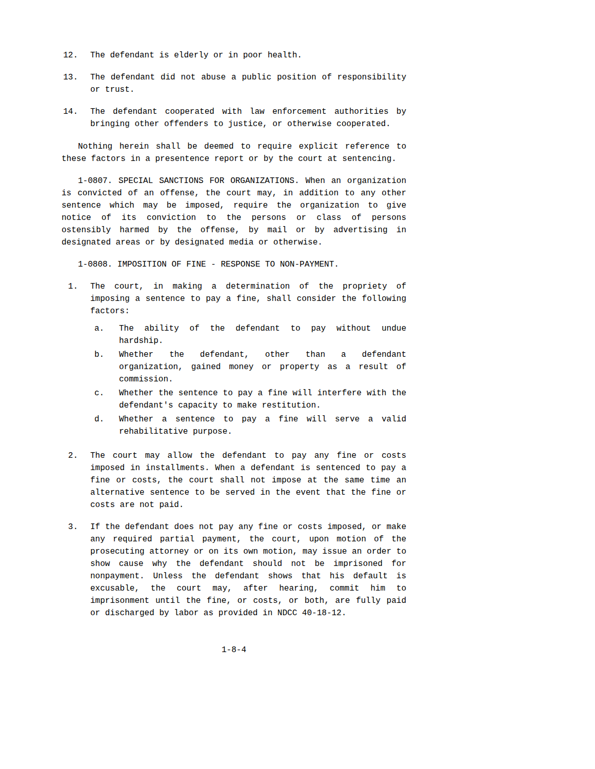12. The defendant is elderly or in poor health.
13. The defendant did not abuse a public position of responsibility or trust.
14. The defendant cooperated with law enforcement authorities by bringing other offenders to justice, or otherwise cooperated.
Nothing herein shall be deemed to require explicit reference to these factors in a presentence report or by the court at sentencing.
1-0807. SPECIAL SANCTIONS FOR ORGANIZATIONS. When an organization is convicted of an offense, the court may, in addition to any other sentence which may be imposed, require the organization to give notice of its conviction to the persons or class of persons ostensibly harmed by the offense, by mail or by advertising in designated areas or by designated media or otherwise.
1-0808. IMPOSITION OF FINE - RESPONSE TO NON-PAYMENT.
1. The court, in making a determination of the propriety of imposing a sentence to pay a fine, shall consider the following factors:
a. The ability of the defendant to pay without undue hardship.
b. Whether the defendant, other than a defendant organization, gained money or property as a result of commission.
c. Whether the sentence to pay a fine will interfere with the defendant's capacity to make restitution.
d. Whether a sentence to pay a fine will serve a valid rehabilitative purpose.
2. The court may allow the defendant to pay any fine or costs imposed in installments. When a defendant is sentenced to pay a fine or costs, the court shall not impose at the same time an alternative sentence to be served in the event that the fine or costs are not paid.
3. If the defendant does not pay any fine or costs imposed, or make any required partial payment, the court, upon motion of the prosecuting attorney or on its own motion, may issue an order to show cause why the defendant should not be imprisoned for nonpayment. Unless the defendant shows that his default is excusable, the court may, after hearing, commit him to imprisonment until the fine, or costs, or both, are fully paid or discharged by labor as provided in NDCC 40-18-12.
1-8-4